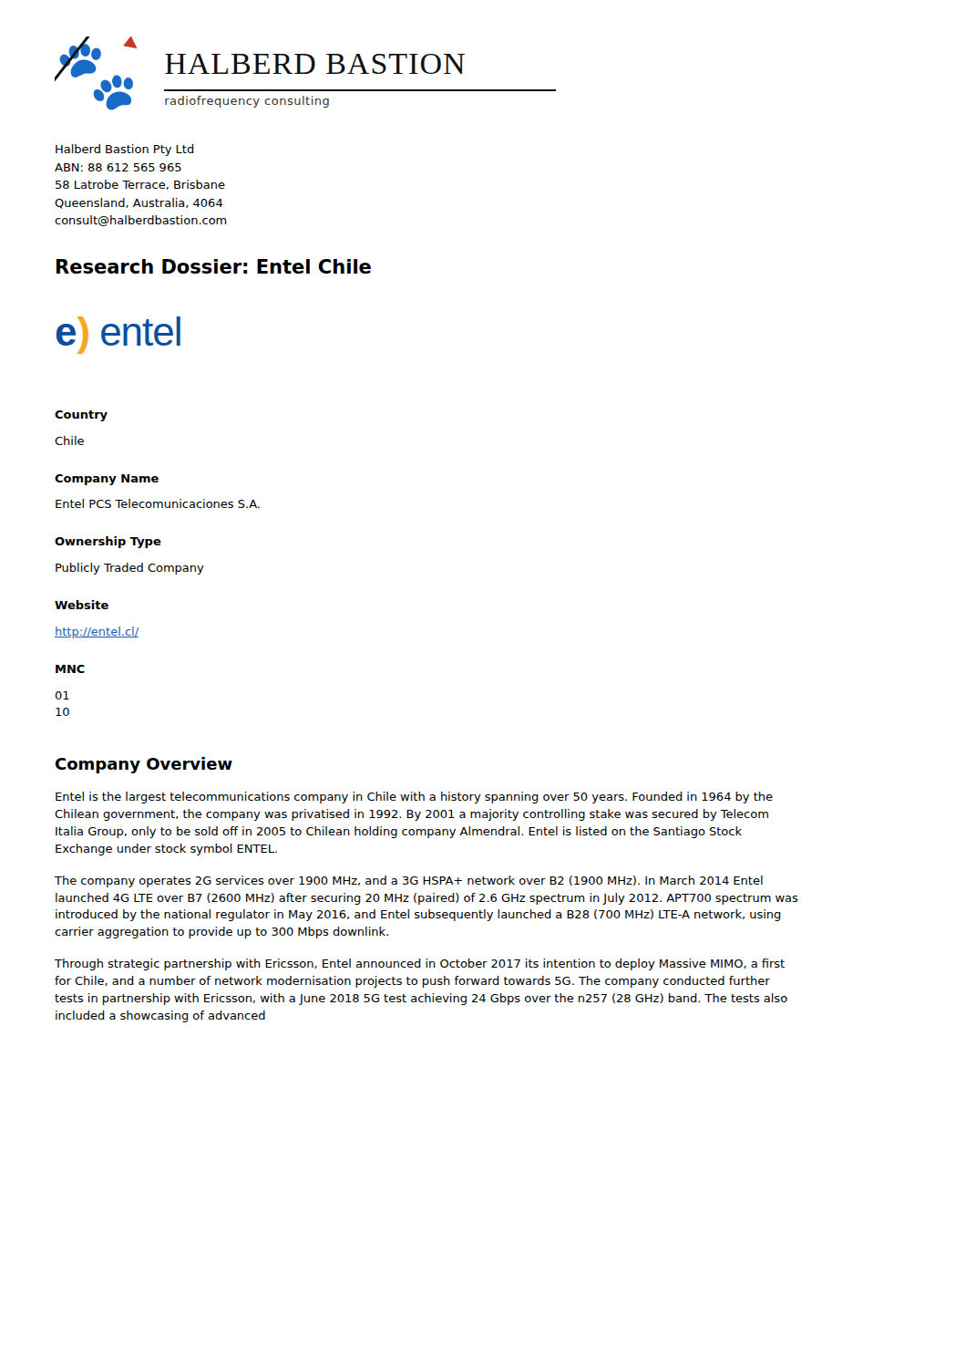🐾
HALBERD BASTION
radiofrequency consulting
Halberd Bastion Pty Ltd
ABN: 88 612 565 965
58 Latrobe Terrace, Brisbane
Queensland, Australia, 4064
consult@halberdbastion.com
Research Dossier: Entel Chile
e) entel
Country
Chile
Company Name
Entel PCS Telecomunicaciones S.A.
Ownership Type
Publicly Traded Company
Website
http://entel.cl/
MNC
01
10
Company Overview
Entel is the largest telecommunications company in Chile with a history spanning over 50 years. Founded in 1964 by the Chilean government, the company was privatised in 1992. By 2001 a majority controlling stake was secured by Telecom Italia Group, only to be sold off in 2005 to Chilean holding company Almendral. Entel is listed on the Santiago Stock Exchange under stock symbol ENTEL.
The company operates 2G services over 1900 MHz, and a 3G HSPA+ network over B2 (1900 MHz). In March 2014 Entel launched 4G LTE over B7 (2600 MHz) after securing 20 MHz (paired) of 2.6 GHz spectrum in July 2012. APT700 spectrum was introduced by the national regulator in May 2016, and Entel subsequently launched a B28 (700 MHz) LTE-A network, using carrier aggregation to provide up to 300 Mbps downlink.
Through strategic partnership with Ericsson, Entel announced in October 2017 its intention to deploy Massive MIMO, a first for Chile, and a number of network modernisation projects to push forward towards 5G. The company conducted further tests in partnership with Ericsson, with a June 2018 5G test achieving 24 Gbps over the n257 (28 GHz) band. The tests also included a showcasing of advanced